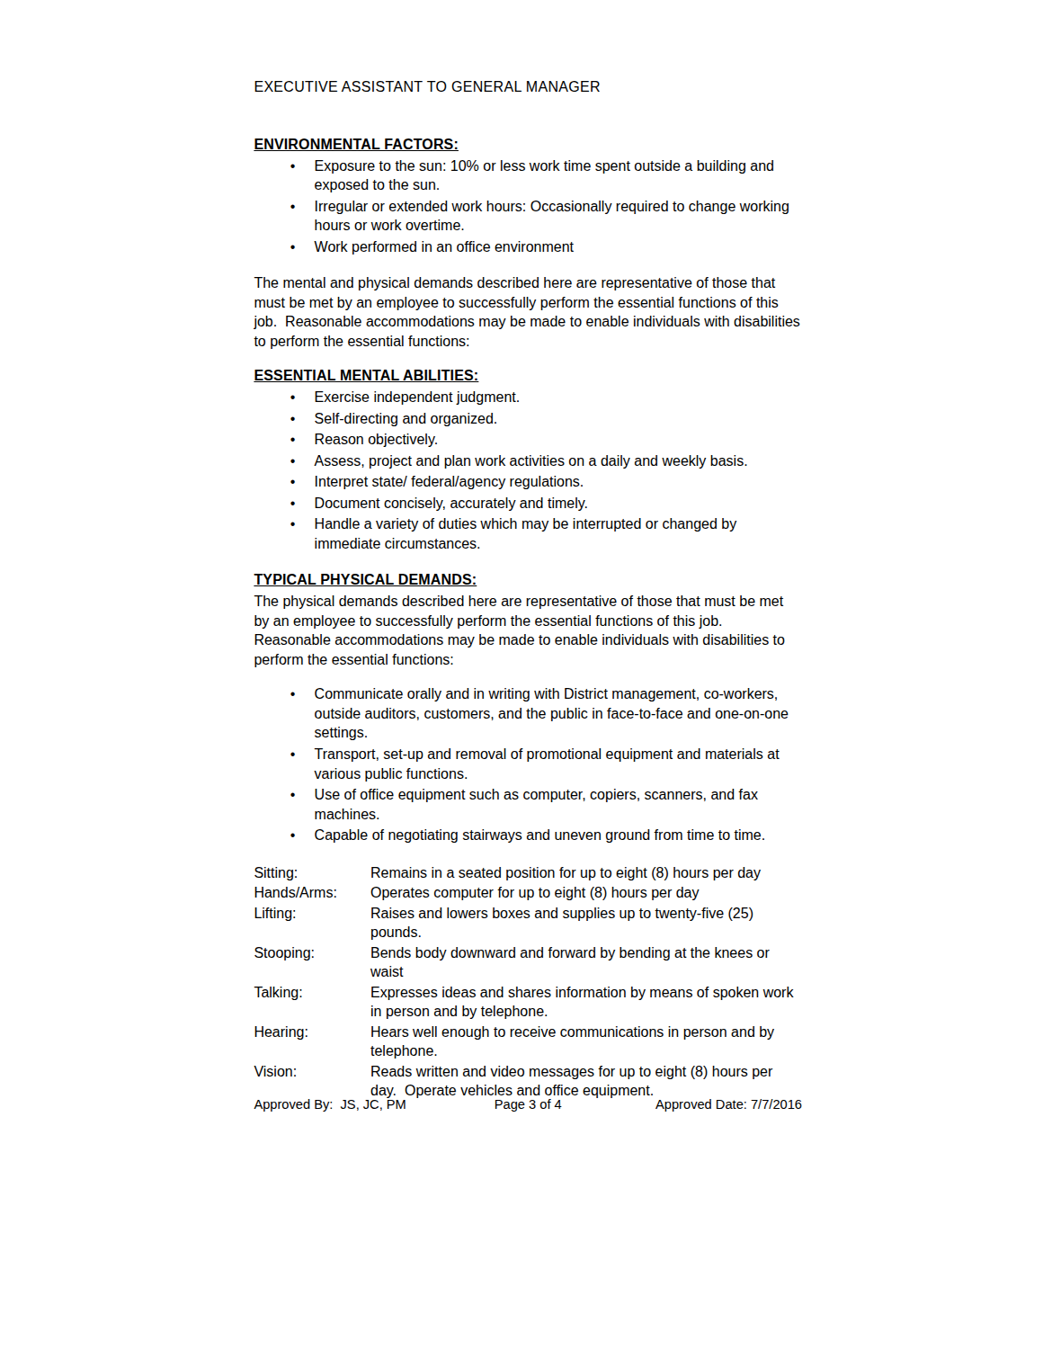EXECUTIVE ASSISTANT TO GENERAL MANAGER
ENVIRONMENTAL FACTORS:
Exposure to the sun: 10% or less work time spent outside a building and exposed to the sun.
Irregular or extended work hours: Occasionally required to change working hours or work overtime.
Work performed in an office environment
The mental and physical demands described here are representative of those that must be met by an employee to successfully perform the essential functions of this job. Reasonable accommodations may be made to enable individuals with disabilities to perform the essential functions:
ESSENTIAL MENTAL ABILITIES:
Exercise independent judgment.
Self-directing and organized.
Reason objectively.
Assess, project and plan work activities on a daily and weekly basis.
Interpret state/ federal/agency regulations.
Document concisely, accurately and timely.
Handle a variety of duties which may be interrupted or changed by immediate circumstances.
TYPICAL PHYSICAL DEMANDS:
The physical demands described here are representative of those that must be met by an employee to successfully perform the essential functions of this job. Reasonable accommodations may be made to enable individuals with disabilities to perform the essential functions:
Communicate orally and in writing with District management, co-workers, outside auditors, customers, and the public in face-to-face and one-on-one settings.
Transport, set-up and removal of promotional equipment and materials at various public functions.
Use of office equipment such as computer, copiers, scanners, and fax machines.
Capable of negotiating stairways and uneven ground from time to time.
| Sitting: | Remains in a seated position for up to eight (8) hours per day |
| Hands/Arms: | Operates computer for up to eight (8) hours per day |
| Lifting: | Raises and lowers boxes and supplies up to twenty-five (25) pounds. |
| Stooping: | Bends body downward and forward by bending at the knees or waist |
| Talking: | Expresses ideas and shares information by means of spoken work in person and by telephone. |
| Hearing: | Hears well enough to receive communications in person and by telephone. |
| Vision: | Reads written and video messages for up to eight (8) hours per day. Operate vehicles and office equipment. |
Approved By: JS, JC, PM
Page 3 of 4
Approved Date: 7/7/2016